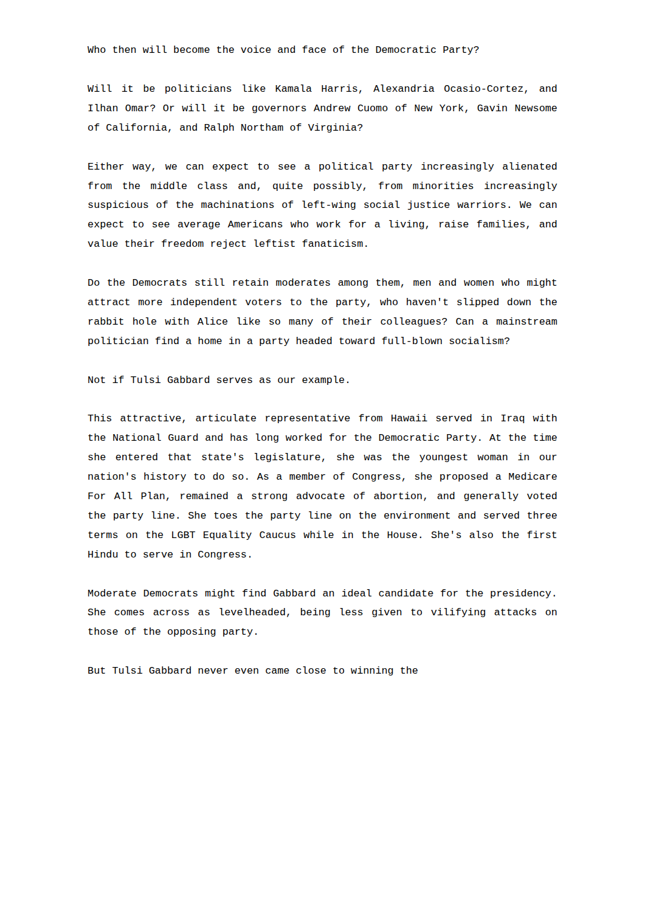Who then will become the voice and face of the Democratic Party?
Will it be politicians like Kamala Harris, Alexandria Ocasio-Cortez, and Ilhan Omar? Or will it be governors Andrew Cuomo of New York, Gavin Newsome of California, and Ralph Northam of Virginia?
Either way, we can expect to see a political party increasingly alienated from the middle class and, quite possibly, from minorities increasingly suspicious of the machinations of left-wing social justice warriors. We can expect to see average Americans who work for a living, raise families, and value their freedom reject leftist fanaticism.
Do the Democrats still retain moderates among them, men and women who might attract more independent voters to the party, who haven't slipped down the rabbit hole with Alice like so many of their colleagues? Can a mainstream politician find a home in a party headed toward full-blown socialism?
Not if Tulsi Gabbard serves as our example.
This attractive, articulate representative from Hawaii served in Iraq with the National Guard and has long worked for the Democratic Party. At the time she entered that state's legislature, she was the youngest woman in our nation's history to do so. As a member of Congress, she proposed a Medicare For All Plan, remained a strong advocate of abortion, and generally voted the party line. She toes the party line on the environment and served three terms on the LGBT Equality Caucus while in the House. She's also the first Hindu to serve in Congress.
Moderate Democrats might find Gabbard an ideal candidate for the presidency. She comes across as levelheaded, being less given to vilifying attacks on those of the opposing party.
But Tulsi Gabbard never even came close to winning the